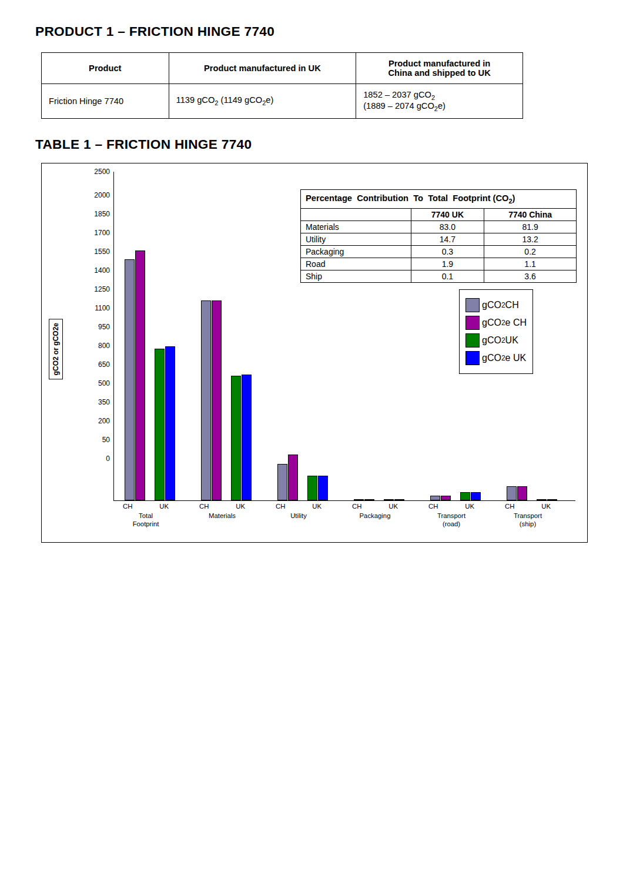PRODUCT 1 – FRICTION HINGE 7740
| Product | Product manufactured in UK | Product manufactured in China and shipped to UK |
| --- | --- | --- |
| Friction Hinge 7740 | 1139 gCO 2 (1149 gCO 2 e) | 1852 – 2037 gCO 2 (1889 – 2074 gCO 2 e) |
TABLE 1 – FRICTION HINGE 7740
gCO2 or gCO2e
2500 2000 1850 1700 1550 1400 1250 1100 950 800 650 500 350 200 50 0
CH UK
Total
Footprint
CH UK
Materials
CH UK
Utility
CH UK
Packaging
CH UK
Transport
(road)
CH UK
Transport
(ship)
Percentage Contribution To Total Footprint (CO2)
| | 7740 UK | 7740 China |
| --- | --- | --- |
| Materials | 83.0 | 81.9 |
| Utility | 14.7 | 13.2 |
| Packaging | 0.3 | 0.2 |
| Road | 1.9 | 1.1 |
| Ship | 0.1 | 3.6 |
gCO2 CH
gCO2e CH
gCO2 UK
gCO2e UK